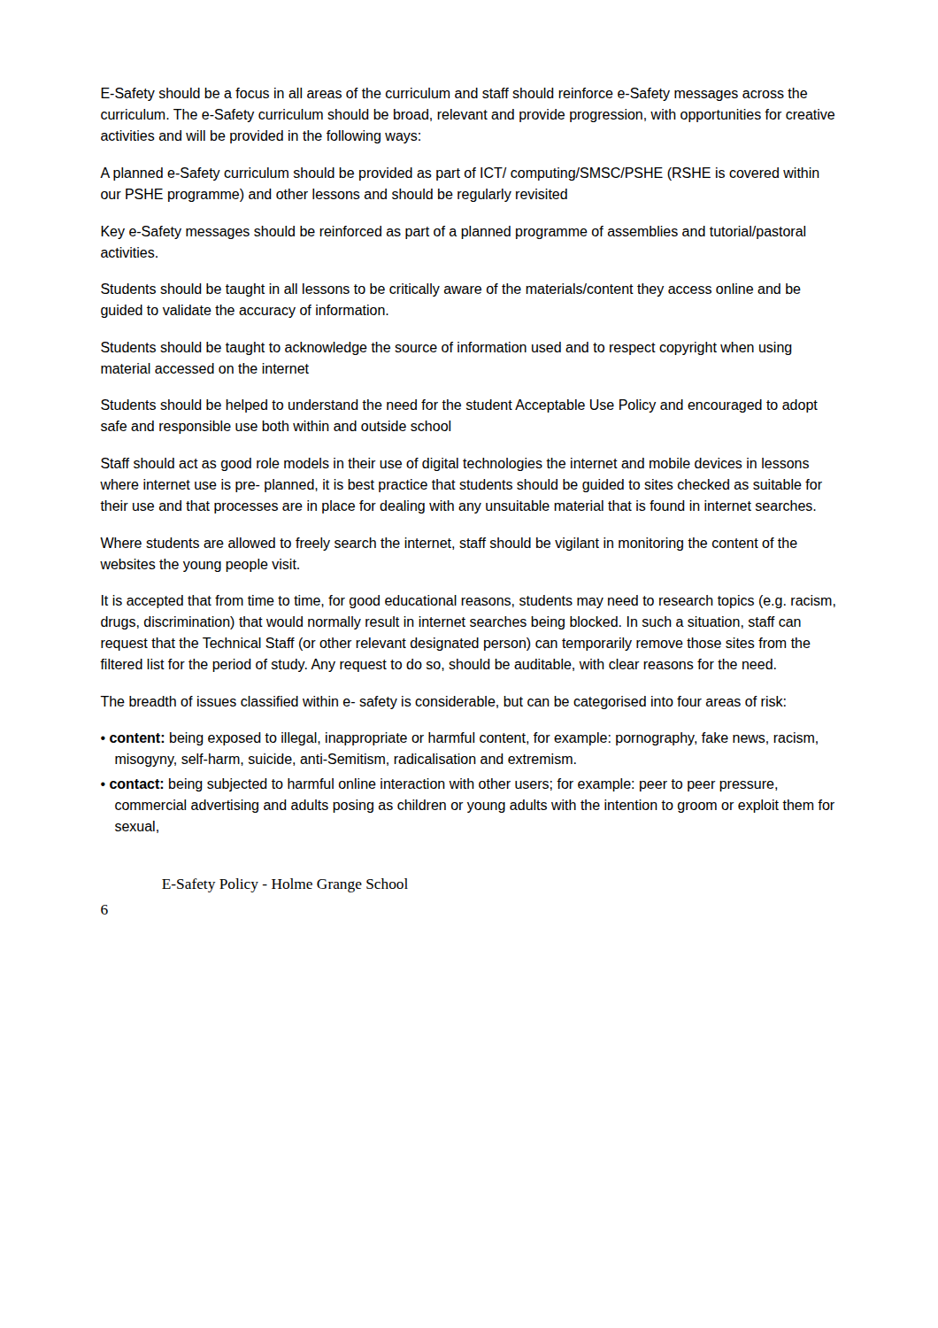E-Safety should be a focus in all areas of the curriculum and staff should reinforce e-Safety messages across the curriculum. The e-Safety curriculum should be broad, relevant and provide progression, with opportunities for creative activities and will be provided in the following ways:
A planned e-Safety curriculum should be provided as part of ICT/ computing/SMSC/PSHE (RSHE is covered within our PSHE programme) and other lessons and should be regularly revisited
Key e-Safety messages should be reinforced as part of a planned programme of assemblies and tutorial/pastoral activities.
Students should be taught in all lessons to be critically aware of the materials/content they access online and be guided to validate the accuracy of information.
Students should be taught to acknowledge the source of information used and to respect copyright when using material accessed on the internet
Students should be helped to understand the need for the student Acceptable Use Policy and encouraged to adopt safe and responsible use both within and outside school
Staff should act as good role models in their use of digital technologies the internet and mobile devices in lessons where internet use is pre- planned, it is best practice that students should be guided to sites checked as suitable for their use and that processes are in place for dealing with any unsuitable material that is found in internet searches.
Where students are allowed to freely search the internet, staff should be vigilant in monitoring the content of the websites the young people visit.
It is accepted that from time to time, for good educational reasons, students may need to research topics (e.g. racism, drugs, discrimination) that would normally result in internet searches being blocked. In such a situation, staff can request that the Technical Staff (or other relevant designated person) can temporarily remove those sites from the filtered list for the period of study. Any request to do so, should be auditable, with clear reasons for the need.
The breadth of issues classified within e- safety is considerable, but can be categorised into four areas of risk:
content: being exposed to illegal, inappropriate or harmful content, for example: pornography, fake news, racism, misogyny, self-harm, suicide, anti-Semitism, radicalisation and extremism.
contact: being subjected to harmful online interaction with other users; for example: peer to peer pressure, commercial advertising and adults posing as children or young adults with the intention to groom or exploit them for sexual,
E-Safety Policy - Holme Grange School
6